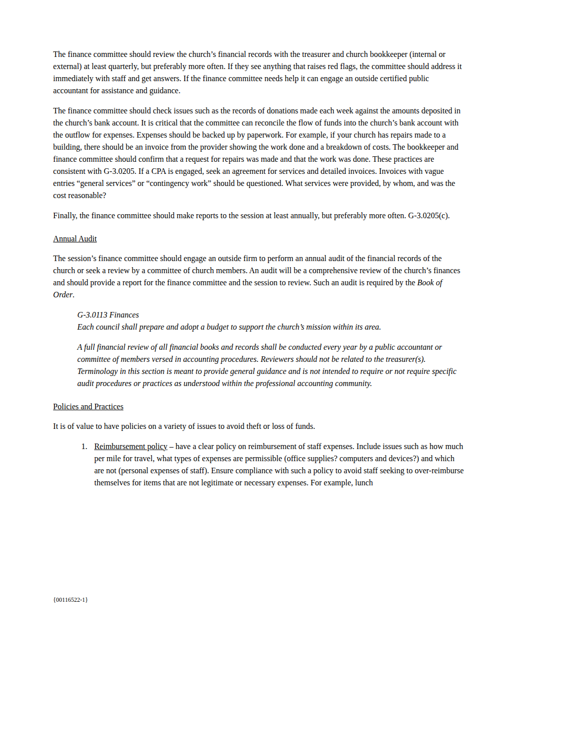The finance committee should review the church’s financial records with the treasurer and church bookkeeper (internal or external) at least quarterly, but preferably more often. If they see anything that raises red flags, the committee should address it immediately with staff and get answers. If the finance committee needs help it can engage an outside certified public accountant for assistance and guidance.
The finance committee should check issues such as the records of donations made each week against the amounts deposited in the church’s bank account. It is critical that the committee can reconcile the flow of funds into the church’s bank account with the outflow for expenses. Expenses should be backed up by paperwork. For example, if your church has repairs made to a building, there should be an invoice from the provider showing the work done and a breakdown of costs. The bookkeeper and finance committee should confirm that a request for repairs was made and that the work was done. These practices are consistent with G-3.0205. If a CPA is engaged, seek an agreement for services and detailed invoices. Invoices with vague entries “general services” or “contingency work” should be questioned. What services were provided, by whom, and was the cost reasonable?
Finally, the finance committee should make reports to the session at least annually, but preferably more often. G-3.0205(c).
Annual Audit
The session’s finance committee should engage an outside firm to perform an annual audit of the financial records of the church or seek a review by a committee of church members. An audit will be a comprehensive review of the church’s finances and should provide a report for the finance committee and the session to review. Such an audit is required by the Book of Order.
G-3.0113 Finances
Each council shall prepare and adopt a budget to support the church’s mission within its area.
A full financial review of all financial books and records shall be conducted every year by a public accountant or committee of members versed in accounting procedures. Reviewers should not be related to the treasurer(s). Terminology in this section is meant to provide general guidance and is not intended to require or not require specific audit procedures or practices as understood within the professional accounting community.
Policies and Practices
It is of value to have policies on a variety of issues to avoid theft or loss of funds.
Reimbursement policy – have a clear policy on reimbursement of staff expenses. Include issues such as how much per mile for travel, what types of expenses are permissible (office supplies? computers and devices?) and which are not (personal expenses of staff). Ensure compliance with such a policy to avoid staff seeking to over-reimburse themselves for items that are not legitimate or necessary expenses. For example, lunch
{00116522-1}